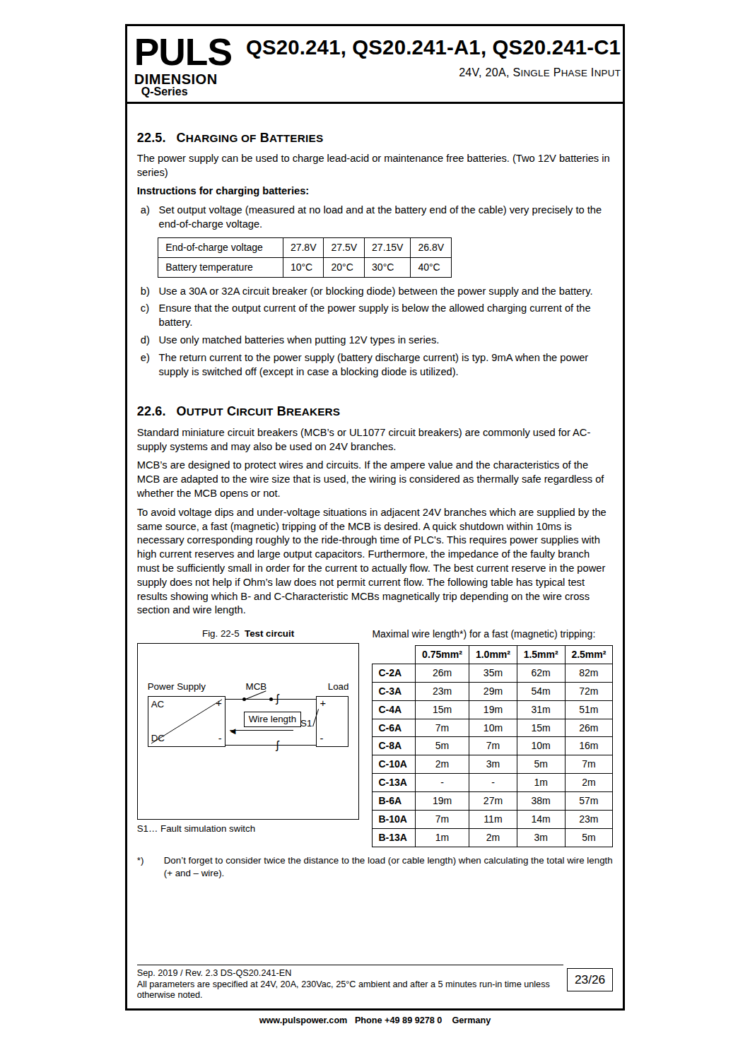PULS DIMENSION Q-Series
QS20.241, QS20.241-A1, QS20.241-C1
24V, 20A, SINGLE PHASE INPUT
22.5. CHARGING OF BATTERIES
The power supply can be used to charge lead-acid or maintenance free batteries. (Two 12V batteries in series)
Instructions for charging batteries:
a) Set output voltage (measured at no load and at the battery end of the cable) very precisely to the end-of-charge voltage.
| End-of-charge voltage | 27.8V | 27.5V | 27.15V | 26.8V |
| Battery temperature | 10°C | 20°C | 30°C | 40°C |
b) Use a 30A or 32A circuit breaker (or blocking diode) between the power supply and the battery.
c) Ensure that the output current of the power supply is below the allowed charging current of the battery.
d) Use only matched batteries when putting 12V types in series.
e) The return current to the power supply (battery discharge current) is typ. 9mA when the power supply is switched off (except in case a blocking diode is utilized).
22.6. OUTPUT CIRCUIT BREAKERS
Standard miniature circuit breakers (MCB’s or UL1077 circuit breakers) are commonly used for AC-supply systems and may also be used on 24V branches.
MCB’s are designed to protect wires and circuits. If the ampere value and the characteristics of the MCB are adapted to the wire size that is used, the wiring is considered as thermally safe regardless of whether the MCB opens or not.
To avoid voltage dips and under-voltage situations in adjacent 24V branches which are supplied by the same source, a fast (magnetic) tripping of the MCB is desired. A quick shutdown within 10ms is necessary corresponding roughly to the ride-through time of PLC's. This requires power supplies with high current reserves and large output capacitors. Furthermore, the impedance of the faulty branch must be sufficiently small in order for the current to actually flow. The best current reserve in the power supply does not help if Ohm’s law does not permit current flow. The following table has typical test results showing which B- and C-Characteristic MCBs magnetically trip depending on the wire cross section and wire length.
Fig. 22-5 Test circuit
Power Supply MCB Load
AC DC + -
+ -
ʃ
ʃ
Wire length
◄
S1
S1… Fault simulation switch
Maximal wire length*) for a fast (magnetic) tripping:
| | 0.75mm² | 1.0mm² | 1.5mm² | 2.5mm² |
| --- | --- | --- | --- | --- |
| C-2A | 26m | 35m | 62m | 82m |
| C-3A | 23m | 29m | 54m | 72m |
| C-4A | 15m | 19m | 31m | 51m |
| C-6A | 7m | 10m | 15m | 26m |
| C-8A | 5m | 7m | 10m | 16m |
| C-10A | 2m | 3m | 5m | 7m |
| C-13A | - | - | 1m | 2m |
| B-6A | 19m | 27m | 38m | 57m |
| B-10A | 7m | 11m | 14m | 23m |
| B-13A | 1m | 2m | 3m | 5m |
*) Don’t forget to consider twice the distance to the load (or cable length) when calculating the total wire length (+ and – wire).
Sep. 2019 / Rev. 2.3 DS-QS20.241-EN
All parameters are specified at 24V, 20A, 230Vac, 25°C ambient and after a 5 minutes run-in time unless otherwise noted.
23/26
www.pulspower.com Phone +49 89 9278 0 Germany